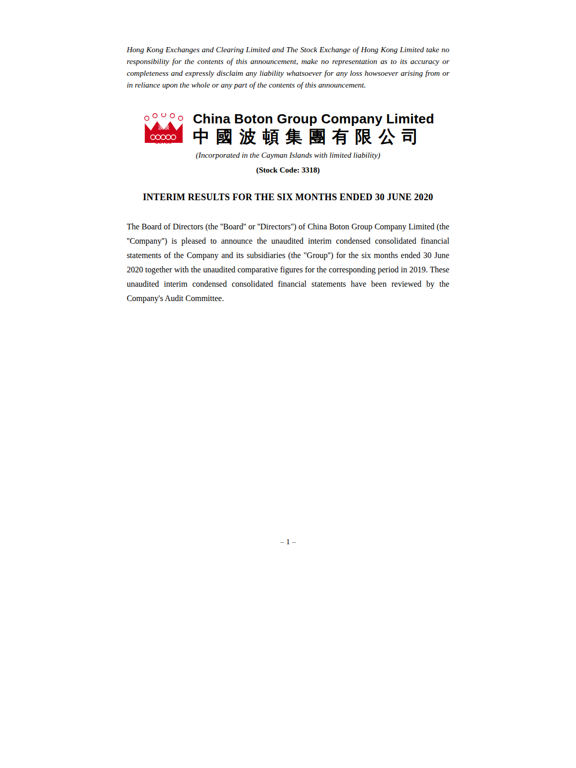Hong Kong Exchanges and Clearing Limited and The Stock Exchange of Hong Kong Limited take no responsibility for the contents of this announcement, make no representation as to its accuracy or completeness and expressly disclaim any liability whatsoever for any loss howsoever arising from or in reliance upon the whole or any part of the contents of this announcement.
波顿 BOTON China Boton Group Company Limited
中 國 波 頓 集 團 有 限 公 司
(Incorporated in the Cayman Islands with limited liability)
(Stock Code: 3318)
INTERIM RESULTS FOR THE SIX MONTHS ENDED 30 JUNE 2020
The Board of Directors (the ''Board'' or ''Directors'') of China Boton Group Company Limited (the ''Company'') is pleased to announce the unaudited interim condensed consolidated financial statements of the Company and its subsidiaries (the ''Group'') for the six months ended 30 June 2020 together with the unaudited comparative figures for the corresponding period in 2019. These unaudited interim condensed consolidated financial statements have been reviewed by the Company's Audit Committee.
– 1 –